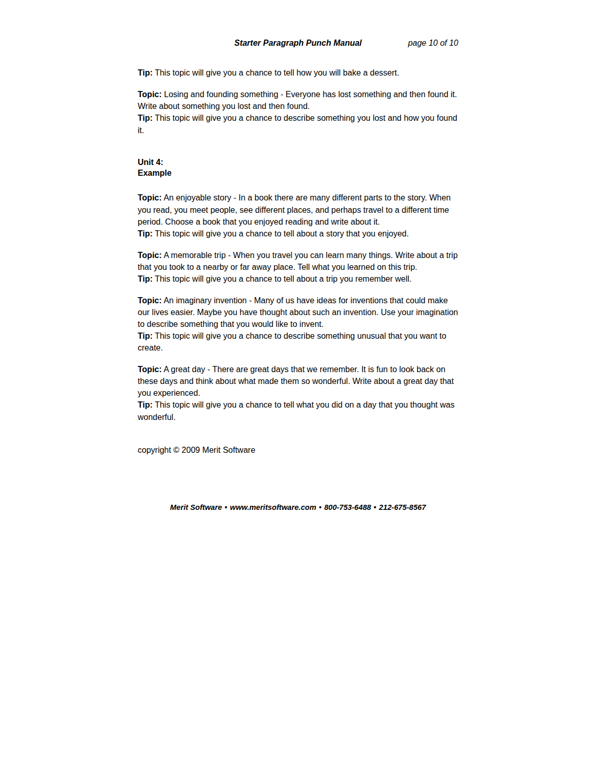Starter Paragraph Punch Manual page 10 of 10
Tip: This topic will give you a chance to tell how you will bake a dessert.
Topic: Losing and founding something - Everyone has lost something and then found it. Write about something you lost and then found.
Tip: This topic will give you a chance to describe something you lost and how you found it.
Unit 4:Example
Topic: An enjoyable story - In a book there are many different parts to the story. When you read, you meet people, see different places, and perhaps travel to a different time period. Choose a book that you enjoyed reading and write about it.
Tip: This topic will give you a chance to tell about a story that you enjoyed.
Topic: A memorable trip - When you travel you can learn many things. Write about a trip that you took to a nearby or far away place. Tell what you learned on this trip.
Tip: This topic will give you a chance to tell about a trip you remember well.
Topic: An imaginary invention - Many of us have ideas for inventions that could make our lives easier. Maybe you have thought about such an invention. Use your imagination to describe something that you would like to invent.
Tip: This topic will give you a chance to describe something unusual that you want to create.
Topic: A great day - There are great days that we remember. It is fun to look back on these days and think about what made them so wonderful. Write about a great day that you experienced.
Tip: This topic will give you a chance to tell what you did on a day that you thought was wonderful.
copyright © 2009 Merit Software
Merit Software•www.meritsoftware.com•800-753-6488•212-675-8567